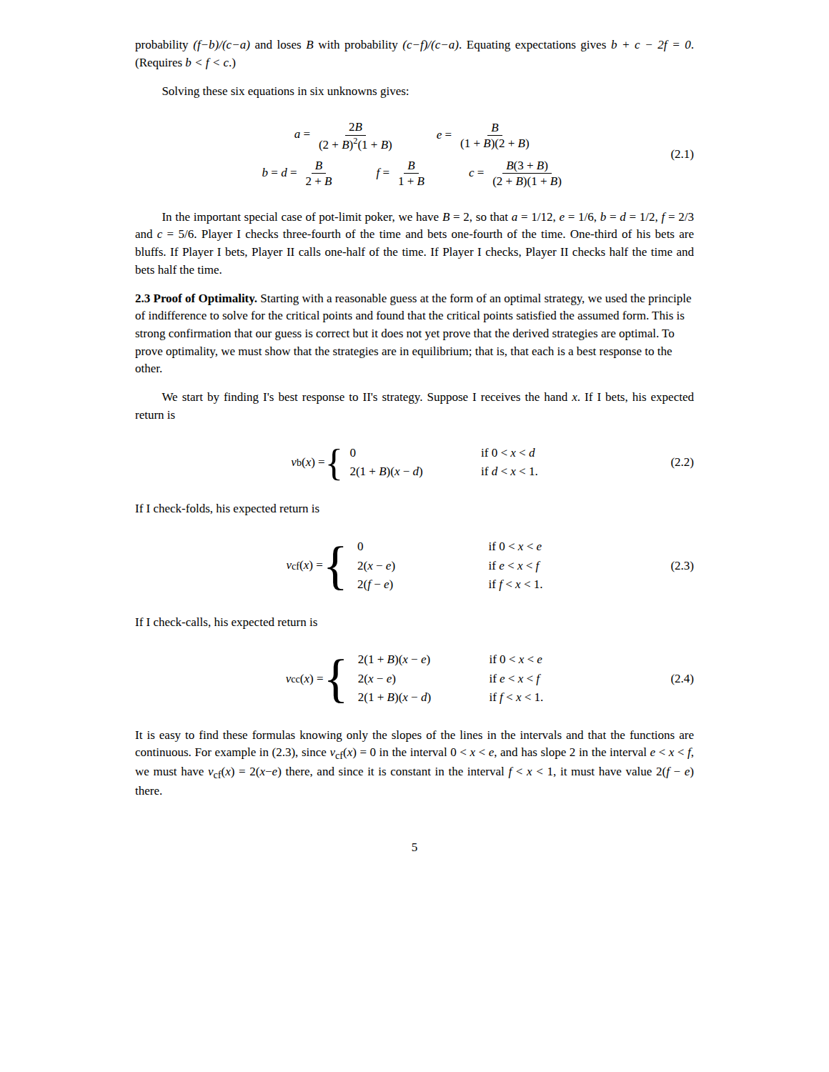probability (f−b)/(c−a) and loses B with probability (c−f)/(c−a). Equating expectations gives b + c − 2f = 0. (Requires b < f < c.)
Solving these six equations in six unknowns gives:
a = 2B(2 + B)2(1 + B) e = B(1 + B)(2 + B)
b = d = B 2 + B f = B 1 + B c = B(3 + B)(2 + B)(1 + B)
(2.1)
In the important special case of pot-limit poker, we have B = 2, so that a = 1/12, e = 1/6, b = d = 1/2, f = 2/3 and c = 5/6. Player I checks three-fourth of the time and bets one-fourth of the time. One-third of his bets are bluffs. If Player I bets, Player II calls one-half of the time. If Player I checks, Player II checks half the time and bets half the time.
2.3 Proof of Optimality.
Starting with a reasonable guess at the form of an optimal strategy, we used the principle of indifference to solve for the critical points and found that the critical points satisfied the assumed form. This is strong confirmation that our guess is correct but it does not yet prove that the derived strategies are optimal. To prove optimality, we must show that the strategies are in equilibrium; that is, that each is a best response to the other.
We start by finding I's best response to II's strategy. Suppose I receives the hand x. If I bets, his expected return is
vb(x) = { 0 if 0 < x < d 2(1 + B)(x − d) if d < x < 1.
(2.2)
If I check-folds, his expected return is
vcf(x) = { 0 if 0 < x < e 2(x − e) if e < x < f 2(f − e) if f < x < 1.
(2.3)
If I check-calls, his expected return is
vcc(x) = { 2(1 + B)(x − e) if 0 < x < e 2(x − e) if e < x < f 2(1 + B)(x − d) if f < x < 1.
(2.4)
It is easy to find these formulas knowing only the slopes of the lines in the intervals and that the functions are continuous. For example in (2.3), since vcf(x) = 0 in the interval 0 < x < e, and has slope 2 in the interval e < x < f, we must have vcf(x) = 2(x−e) there, and since it is constant in the interval f < x < 1, it must have value 2(f − e) there.
5